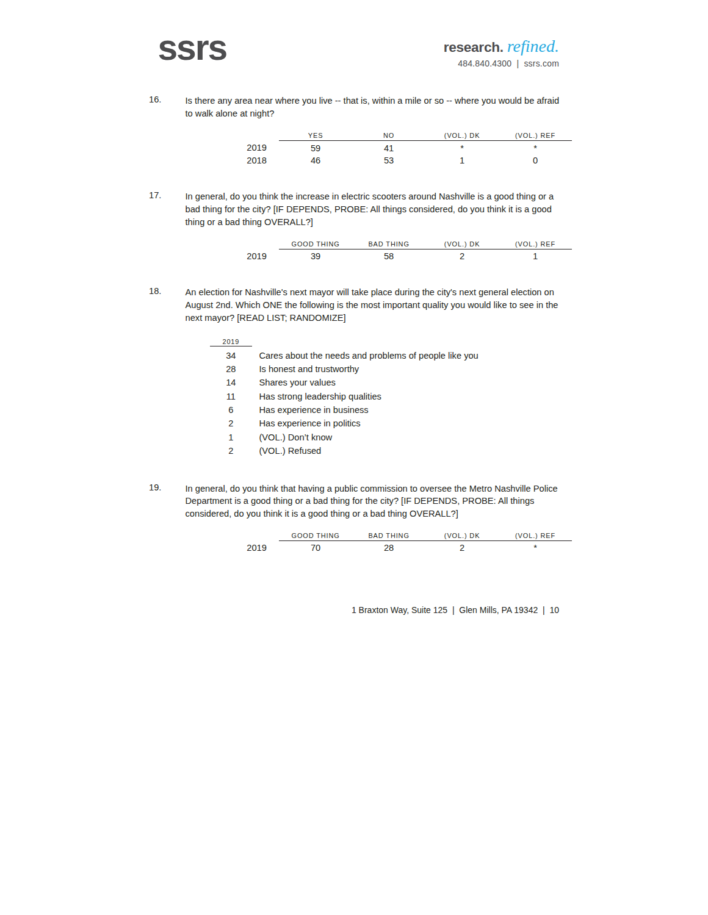ssrs
research. refined.
484.840.4300 | ssrs.com
16.
Is there any area near where you live -- that is, within a mile or so -- where you would be afraid to walk alone at night?
| | Yes | No | (Vol.) DK | (Vol.) Ref |
| --- | --- | --- | --- | --- |
| 2019 | 59 | 41 | * | * |
| 2018 | 46 | 53 | 1 | 0 |
17.
In general, do you think the increase in electric scooters around Nashville is a good thing or a bad thing for the city? [IF DEPENDS, PROBE: All things considered, do you think it is a good thing or a bad thing OVERALL?]
| | Good thing | Bad thing | (Vol.) DK | (Vol.) Ref |
| --- | --- | --- | --- | --- |
| 2019 | 39 | 58 | 2 | 1 |
18.
An election for Nashville's next mayor will take place during the city's next general election on August 2nd. Which ONE the following is the most important quality you would like to see in the next mayor? [READ LIST; RANDOMIZE]
2019
34
Cares about the needs and problems of people like you
28
Is honest and trustworthy
14
Shares your values
11
Has strong leadership qualities
6
Has experience in business
2
Has experience in politics
1
(VOL.) Don’t know
2
(VOL.) Refused
19.
In general, do you think that having a public commission to oversee the Metro Nashville Police Department is a good thing or a bad thing for the city? [IF DEPENDS, PROBE: All things considered, do you think it is a good thing or a bad thing OVERALL?]
| | Good thing | Bad thing | (Vol.) DK | (Vol.) Ref |
| --- | --- | --- | --- | --- |
| 2019 | 70 | 28 | 2 | * |
1 Braxton Way, Suite 125 | Glen Mills, PA 19342 | 10